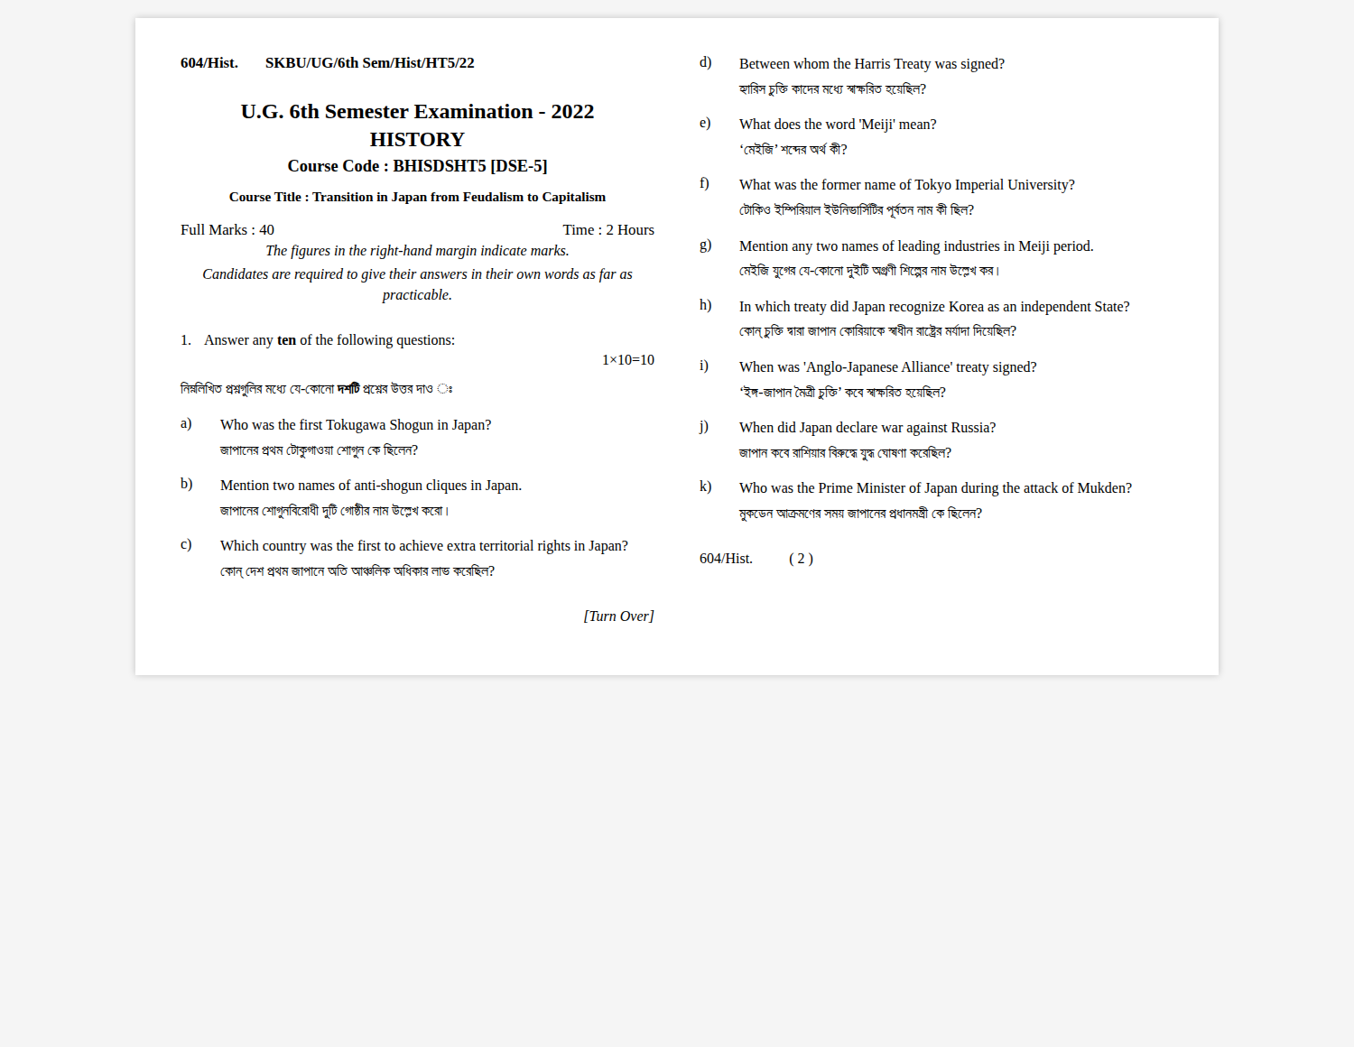604/Hist. SKBU/UG/6th Sem/Hist/HT5/22
U.G. 6th Semester Examination - 2022
HISTORY
Course Code : BHISDSHT5 [DSE-5]
Course Title : Transition in Japan from Feudalism to Capitalism
Full Marks : 40 Time : 2 Hours
The figures in the right-hand margin indicate marks.
Candidates are required to give their answers in their own words as far as practicable.
1. Answer any ten of the following questions:
1×10=10
নিম্নলিখিত প্রশ্নগুলির মধ্যে যে-কোনো দশটি প্রশ্নের উত্তর দাও ঃ
a)
Who was the first Tokugawa Shogun in Japan?
জাপানের প্রথম টোকুগাওয়া শোগুন কে ছিলেন?
b)
Mention two names of anti-shogun cliques in Japan.
জাপানের শোগুনবিরোধী দুটি গোষ্ঠীর নাম উল্লেখ করো।
c)
Which country was the first to achieve extra territorial rights in Japan?
কোন্ দেশ প্রথম জাপানে অতি আঞ্চলিক অধিকার লাভ করেছিল?
[Turn Over]
d)
Between whom the Harris Treaty was signed?
হ্যারিস চুক্তি কাদের মধ্যে স্বাক্ষরিত হয়েছিল?
e)
What does the word 'Meiji' mean?
‘মেইজি’ শব্দের অর্থ কী?
f)
What was the former name of Tokyo Imperial University?
টোকিও ইম্পিরিয়াল ইউনিভার্সিটির পূর্বতন নাম কী ছিল?
g)
Mention any two names of leading industries in Meiji period.
মেইজি যুগের যে-কোনো দুইটি অগ্রণী শিল্পের নাম উল্লেখ কর।
h)
In which treaty did Japan recognize Korea as an independent State?
কোন্ চুক্তি দ্বারা জাপান কোরিয়াকে স্বাধীন রাষ্ট্রের মর্যাদা দিয়েছিল?
i)
When was 'Anglo-Japanese Alliance' treaty signed?
‘ইঙ্গ-জাপান মৈত্রী চুক্তি’ কবে স্বাক্ষরিত হয়েছিল?
j)
When did Japan declare war against Russia?
জাপান কবে রাশিয়ার বিরুদ্ধে যুদ্ধ ঘোষণা করেছিল?
k)
Who was the Prime Minister of Japan during the attack of Mukden?
মুকডেন আক্রমণের সময় জাপানের প্রধানমন্ত্রী কে ছিলেন?
604/Hist. ( 2 )